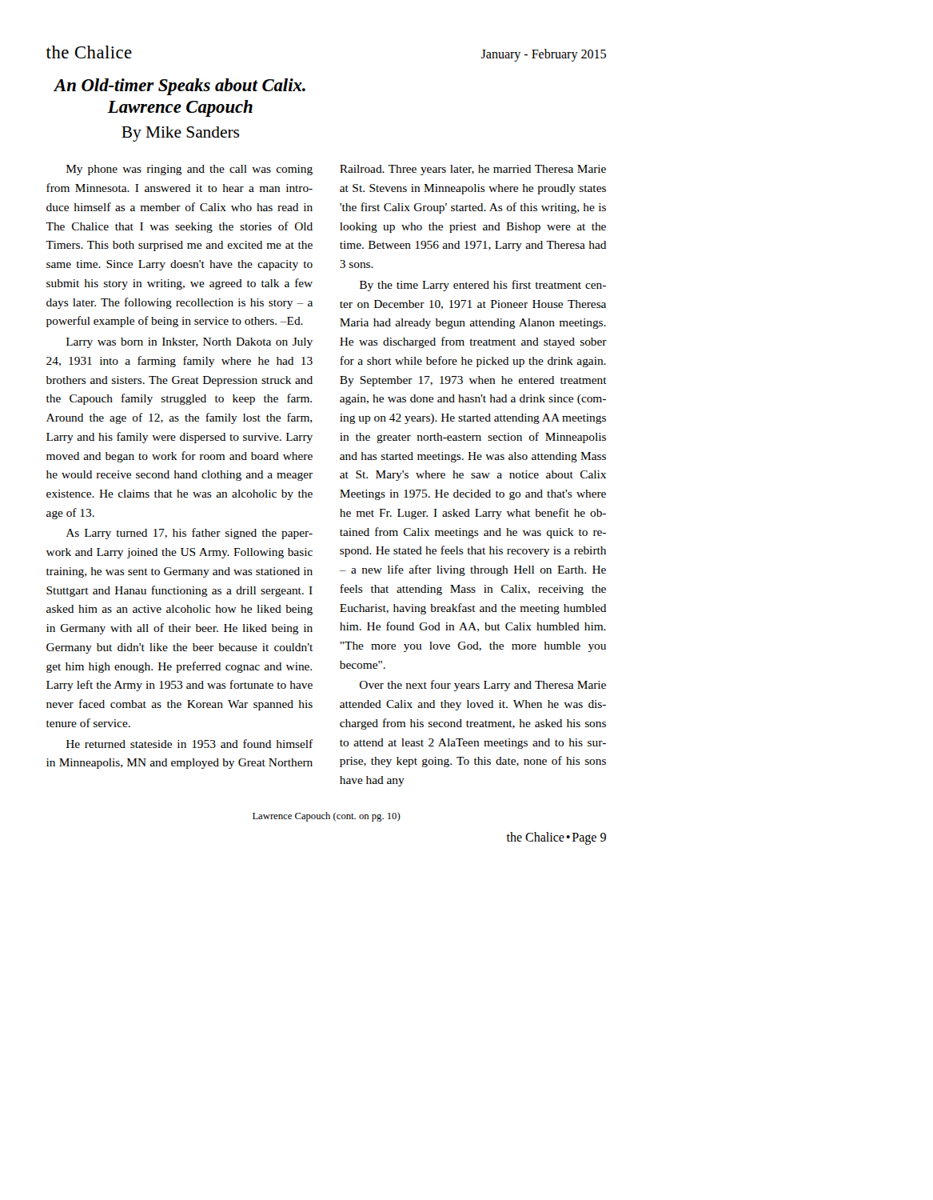the Chalice
January - February 2015
An Old-timer Speaks about Calix. Lawrence Capouch
By Mike Sanders
My phone was ringing and the call was coming from Minnesota. I answered it to hear a man introduce himself as a member of Calix who has read in The Chalice that I was seeking the stories of Old Timers. This both surprised me and excited me at the same time. Since Larry doesn't have the capacity to submit his story in writing, we agreed to talk a few days later. The following recollection is his story – a powerful example of being in service to others. –Ed.
Larry was born in Inkster, North Dakota on July 24, 1931 into a farming family where he had 13 brothers and sisters. The Great Depression struck and the Capouch family struggled to keep the farm. Around the age of 12, as the family lost the farm, Larry and his family were dispersed to survive. Larry moved and began to work for room and board where he would receive second hand clothing and a meager existence. He claims that he was an alcoholic by the age of 13.
As Larry turned 17, his father signed the paperwork and Larry joined the US Army. Following basic training, he was sent to Germany and was stationed in Stuttgart and Hanau functioning as a drill sergeant. I asked him as an active alcoholic how he liked being in Germany with all of their beer. He liked being in Germany but didn't like the beer because it couldn't get him high enough. He preferred cognac and wine. Larry left the Army in 1953 and was fortunate to have never faced combat as the Korean War spanned his tenure of service.
He returned stateside in 1953 and found himself in Minneapolis, MN and employed by Great Northern Railroad. Three years later, he married Theresa Marie at St. Stevens in Minneapolis where he proudly states 'the first Calix Group' started. As of this writing, he is looking up who the priest and Bishop were at the time. Between 1956 and 1971, Larry and Theresa had 3 sons.
By the time Larry entered his first treatment center on December 10, 1971 at Pioneer House Theresa Maria had already begun attending Alanon meetings. He was discharged from treatment and stayed sober for a short while before he picked up the drink again. By September 17, 1973 when he entered treatment again, he was done and hasn't had a drink since (coming up on 42 years). He started attending AA meetings in the greater north-eastern section of Minneapolis and has started meetings. He was also attending Mass at St. Mary's where he saw a notice about Calix Meetings in 1975. He decided to go and that's where he met Fr. Luger. I asked Larry what benefit he obtained from Calix meetings and he was quick to respond. He stated he feels that his recovery is a rebirth – a new life after living through Hell on Earth. He feels that attending Mass in Calix, receiving the Eucharist, having breakfast and the meeting humbled him. He found God in AA, but Calix humbled him. "The more you love God, the more humble you become".
Over the next four years Larry and Theresa Marie attended Calix and they loved it. When he was discharged from his second treatment, he asked his sons to attend at least 2 AlaTeen meetings and to his surprise, they kept going. To this date, none of his sons have had any
Lawrence Capouch (cont. on pg. 10)
the Chalice•Page 9